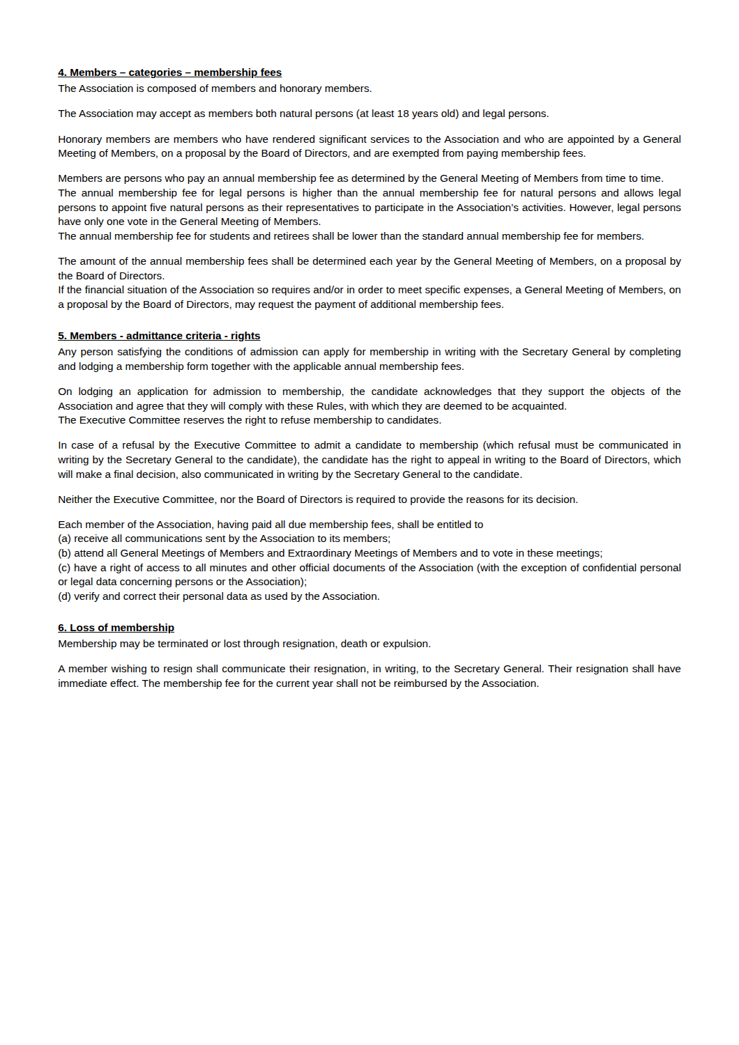4. Members – categories – membership fees
The Association is composed of members and honorary members.
The Association may accept as members both natural persons (at least 18 years old) and legal persons.
Honorary members are members who have rendered significant services to the Association and who are appointed by a General Meeting of Members, on a proposal by the Board of Directors, and are exempted from paying membership fees.
Members are persons who pay an annual membership fee as determined by the General Meeting of Members from time to time.
The annual membership fee for legal persons is higher than the annual membership fee for natural persons and allows legal persons to appoint five natural persons as their representatives to participate in the Association’s activities. However, legal persons have only one vote in the General Meeting of Members.
The annual membership fee for students and retirees shall be lower than the standard annual membership fee for members.
The amount of the annual membership fees shall be determined each year by the General Meeting of Members, on a proposal by the Board of Directors.
If the financial situation of the Association so requires and/or in order to meet specific expenses, a General Meeting of Members, on a proposal by the Board of Directors, may request the payment of additional membership fees.
5. Members - admittance criteria - rights
Any person satisfying the conditions of admission can apply for membership in writing with the Secretary General by completing and lodging a membership form together with the applicable annual membership fees.
On lodging an application for admission to membership, the candidate acknowledges that they support the objects of the Association and agree that they will comply with these Rules, with which they are deemed to be acquainted.
The Executive Committee reserves the right to refuse membership to candidates.
In case of a refusal by the Executive Committee to admit a candidate to membership (which refusal must be communicated in writing by the Secretary General to the candidate), the candidate has the right to appeal in writing to the Board of Directors, which will make a final decision, also communicated in writing by the Secretary General to the candidate.
Neither the Executive Committee, nor the Board of Directors is required to provide the reasons for its decision.
Each member of the Association, having paid all due membership fees, shall be entitled to
(a) receive all communications sent by the Association to its members;
(b) attend all General Meetings of Members and Extraordinary Meetings of Members and to vote in these meetings;
(c) have a right of access to all minutes and other official documents of the Association (with the exception of confidential personal or legal data concerning persons or the Association);
(d) verify and correct their personal data as used by the Association.
6. Loss of membership
Membership may be terminated or lost through resignation, death or expulsion.
A member wishing to resign shall communicate their resignation, in writing, to the Secretary General. Their resignation shall have immediate effect. The membership fee for the current year shall not be reimbursed by the Association.